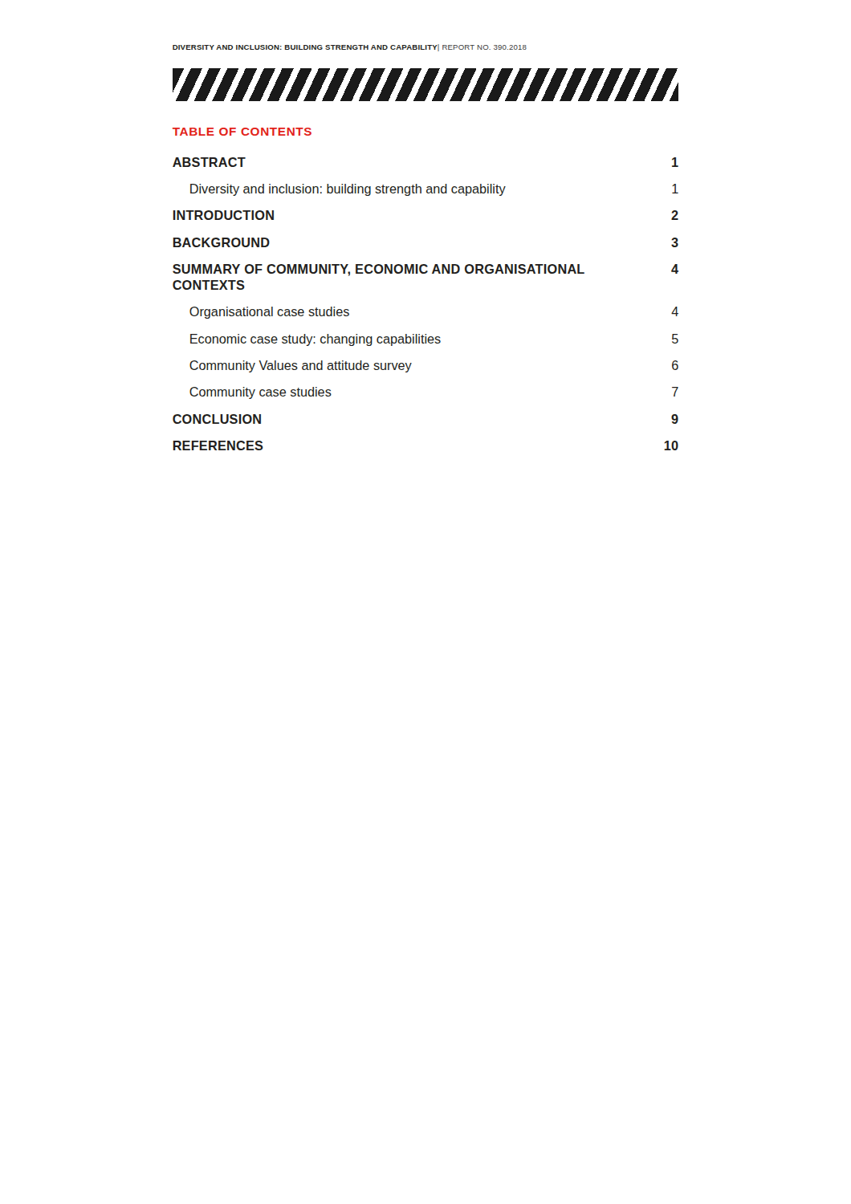DIVERSITY AND INCLUSION: BUILDING STRENGTH AND CAPABILITY| REPORT NO. 390.2018
Table of Contents
Abstract 1
Diversity and inclusion: building strength and capability 1
Introduction 2
Background 3
Summary of community, economic and organisational contexts 4
Organisational case studies 4
Economic case study: changing capabilities 5
Community Values and attitude survey 6
Community case studies 7
Conclusion 9
References 10